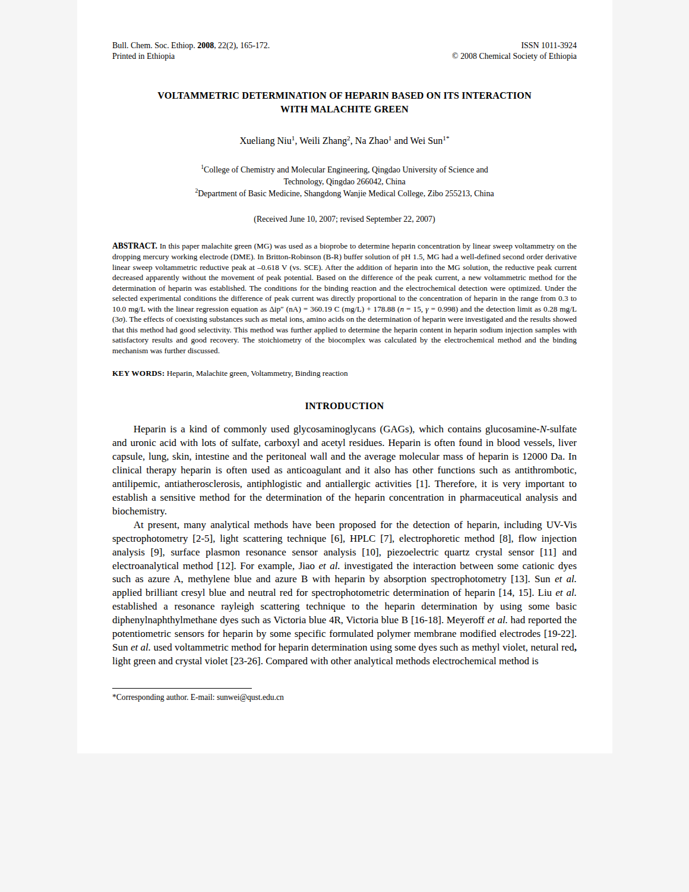Bull. Chem. Soc. Ethiop. 2008, 22(2), 165-172.
Printed in Ethiopia
ISSN 1011-3924
© 2008 Chemical Society of Ethiopia
Voltammetric determination of heparin based on its interaction
with malachite green
Xueliang Niu1, Weili Zhang2, Na Zhao1 and Wei Sun1*
1College of Chemistry and Molecular Engineering, Qingdao University of Science and
Technology, Qingdao 266042, China
2Department of Basic Medicine, Shangdong Wanjie Medical College, Zibo 255213, China
(Received June 10, 2007; revised September 22, 2007)
Abstract. In this paper malachite green (MG) was used as a bioprobe to determine heparin concentration by linear sweep voltammetry on the dropping mercury working electrode (DME). In Britton-Robinson (B-R) buffer solution of pH 1.5, MG had a well-defined second order derivative linear sweep voltammetric reductive peak at –0.618 V (vs. SCE). After the addition of heparin into the MG solution, the reductive peak current decreased apparently without the movement of peak potential. Based on the difference of the peak current, a new voltammetric method for the determination of heparin was established. The conditions for the binding reaction and the electrochemical detection were optimized. Under the selected experimental conditions the difference of peak current was directly proportional to the concentration of heparin in the range from 0.3 to 10.0 mg/L with the linear regression equation as Δip″ (nA) = 360.19 C (mg/L) + 178.88 (n = 15, γ = 0.998) and the detection limit as 0.28 mg/L (3σ). The effects of coexisting substances such as metal ions, amino acids on the determination of heparin were investigated and the results showed that this method had good selectivity. This method was further applied to determine the heparin content in heparin sodium injection samples with satisfactory results and good recovery. The stoichiometry of the biocomplex was calculated by the electrochemical method and the binding mechanism was further discussed.
Key words: Heparin, Malachite green, Voltammetry, Binding reaction
Introduction
Heparin is a kind of commonly used glycosaminoglycans (GAGs), which contains glucosamine-N-sulfate and uronic acid with lots of sulfate, carboxyl and acetyl residues. Heparin is often found in blood vessels, liver capsule, lung, skin, intestine and the peritoneal wall and the average molecular mass of heparin is 12000 Da. In clinical therapy heparin is often used as anticoagulant and it also has other functions such as antithrombotic, antilipemic, antiatherosclerosis, antiphlogistic and antiallergic activities [1]. Therefore, it is very important to establish a sensitive method for the determination of the heparin concentration in pharmaceutical analysis and biochemistry.
At present, many analytical methods have been proposed for the detection of heparin, including UV-Vis spectrophotometry [2-5], light scattering technique [6], HPLC [7], electrophoretic method [8], flow injection analysis [9], surface plasmon resonance sensor analysis [10], piezoelectric quartz crystal sensor [11] and electroanalytical method [12]. For example, Jiao et al. investigated the interaction between some cationic dyes such as azure A, methylene blue and azure B with heparin by absorption spectrophotometry [13]. Sun et al. applied brilliant cresyl blue and neutral red for spectrophotometric determination of heparin [14, 15]. Liu et al. established a resonance rayleigh scattering technique to the heparin determination by using some basic diphenylnaphthylmethane dyes such as Victoria blue 4R, Victoria blue B [16-18]. Meyeroff et al. had reported the potentiometric sensors for heparin by some specific formulated polymer membrane modified electrodes [19-22]. Sun et al. used voltammetric method for heparin determination using some dyes such as methyl violet, netural red, light green and crystal violet [23-26]. Compared with other analytical methods electrochemical method is
*Corresponding author. E-mail: sunwei@qust.edu.cn